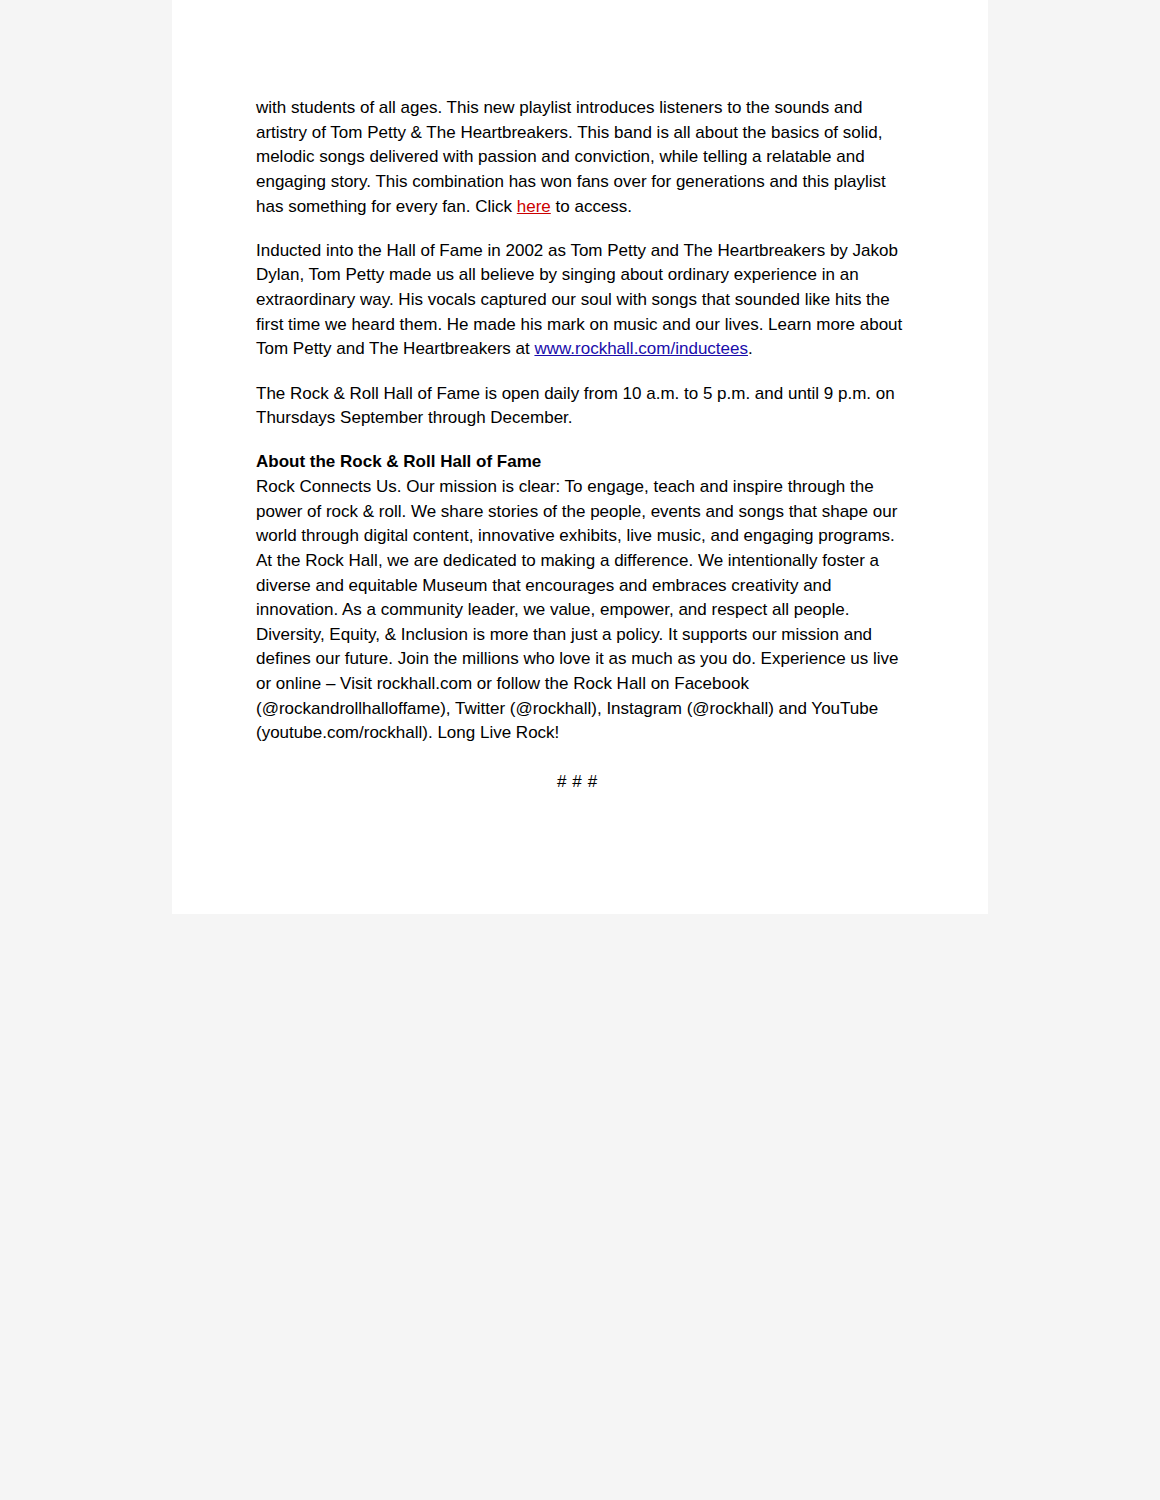with students of all ages. This new playlist introduces listeners to the sounds and artistry of Tom Petty & The Heartbreakers. This band is all about the basics of solid, melodic songs delivered with passion and conviction, while telling a relatable and engaging story. This combination has won fans over for generations and this playlist has something for every fan. Click here to access.
Inducted into the Hall of Fame in 2002 as Tom Petty and The Heartbreakers by Jakob Dylan, Tom Petty made us all believe by singing about ordinary experience in an extraordinary way. His vocals captured our soul with songs that sounded like hits the first time we heard them. He made his mark on music and our lives. Learn more about Tom Petty and The Heartbreakers at www.rockhall.com/inductees.
The Rock & Roll Hall of Fame is open daily from 10 a.m. to 5 p.m. and until 9 p.m. on Thursdays September through December.
About the Rock & Roll Hall of Fame
Rock Connects Us. Our mission is clear: To engage, teach and inspire through the power of rock & roll. We share stories of the people, events and songs that shape our world through digital content, innovative exhibits, live music, and engaging programs. At the Rock Hall, we are dedicated to making a difference. We intentionally foster a diverse and equitable Museum that encourages and embraces creativity and innovation. As a community leader, we value, empower, and respect all people. Diversity, Equity, & Inclusion is more than just a policy. It supports our mission and defines our future. Join the millions who love it as much as you do. Experience us live or online – Visit rockhall.com or follow the Rock Hall on Facebook (@rockandrollhalloffame), Twitter (@rockhall), Instagram (@rockhall) and YouTube (youtube.com/rockhall). Long Live Rock!
###